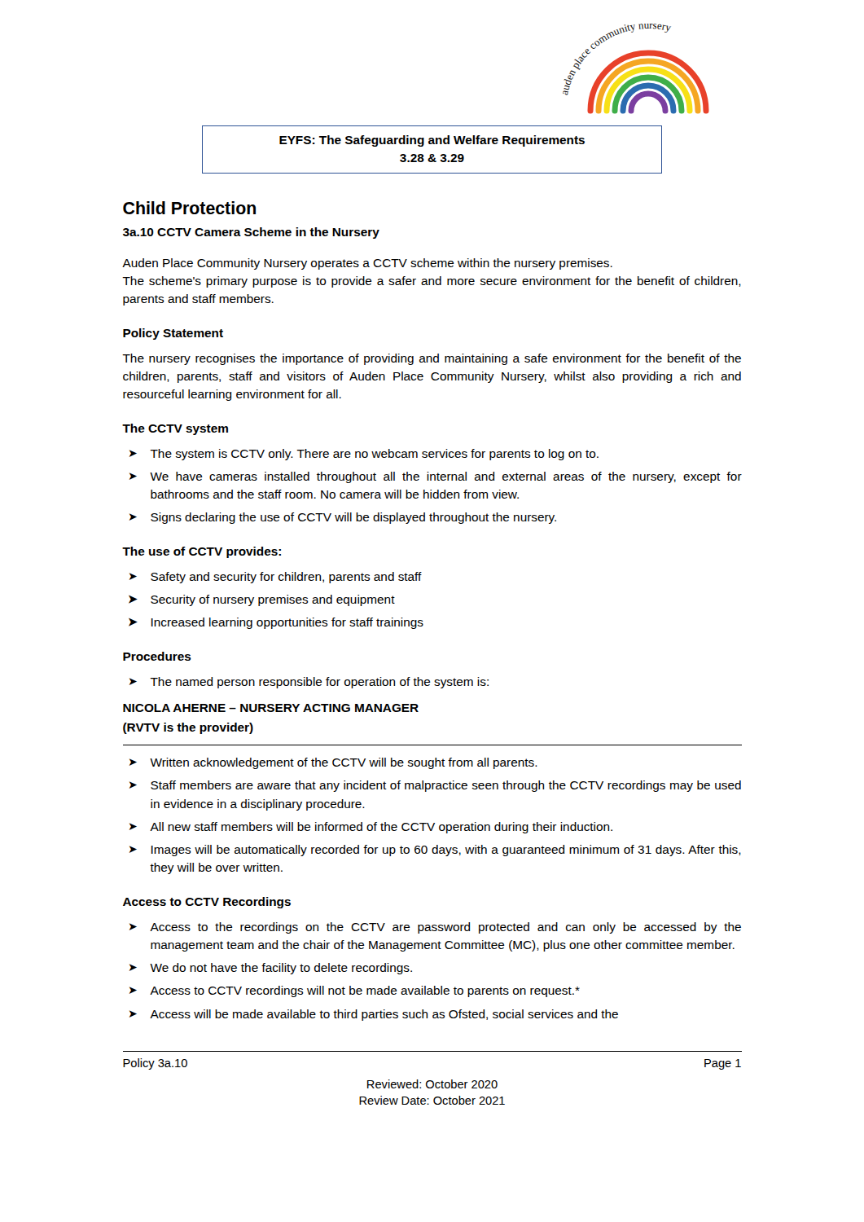auden place community nursery
EYFS: The Safeguarding and Welfare Requirements 3.28 & 3.29
Child Protection
3a.10 CCTV Camera Scheme in the Nursery
Auden Place Community Nursery operates a CCTV scheme within the nursery premises.
The scheme's primary purpose is to provide a safer and more secure environment for the benefit of children, parents and staff members.
Policy Statement
The nursery recognises the importance of providing and maintaining a safe environment for the benefit of the children, parents, staff and visitors of Auden Place Community Nursery, whilst also providing a rich and resourceful learning environment for all.
The CCTV system
The system is CCTV only. There are no webcam services for parents to log on to.
We have cameras installed throughout all the internal and external areas of the nursery, except for bathrooms and the staff room. No camera will be hidden from view.
Signs declaring the use of CCTV will be displayed throughout the nursery.
The use of CCTV provides:
Safety and security for children, parents and staff
Security of nursery premises and equipment
Increased learning opportunities for staff trainings
Procedures
The named person responsible for operation of the system is:
NICOLA AHERNE – NURSERY ACTING MANAGER
(RVTV is the provider)
Written acknowledgement of the CCTV will be sought from all parents.
Staff members are aware that any incident of malpractice seen through the CCTV recordings may be used in evidence in a disciplinary procedure.
All new staff members will be informed of the CCTV operation during their induction.
Images will be automatically recorded for up to 60 days, with a guaranteed minimum of 31 days. After this, they will be over written.
Access to CCTV Recordings
Access to the recordings on the CCTV are password protected and can only be accessed by the management team and the chair of the Management Committee (MC), plus one other committee member.
We do not have the facility to delete recordings.
Access to CCTV recordings will not be made available to parents on request.*
Access will be made available to third parties such as Ofsted, social services and the
Policy 3a.10 Page 1
Reviewed: October 2020
Review Date: October 2021